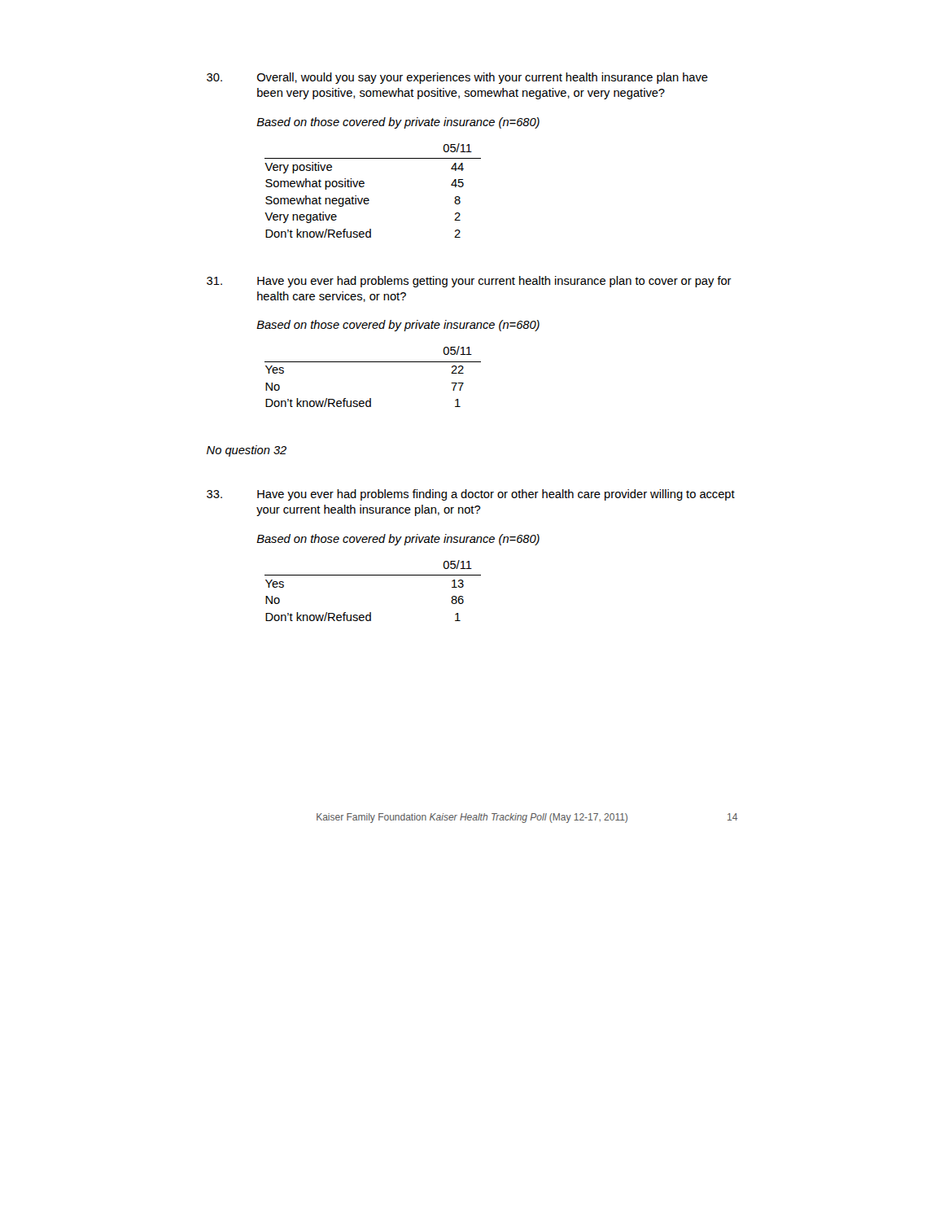30.
Overall, would you say your experiences with your current health insurance plan have been very positive, somewhat positive, somewhat negative, or very negative?
Based on those covered by private insurance (n=680)
| | 05/11 |
| --- | --- |
| Very positive | 44 |
| Somewhat positive | 45 |
| Somewhat negative | 8 |
| Very negative | 2 |
| Don’t know/Refused | 2 |
31.
Have you ever had problems getting your current health insurance plan to cover or pay for health care services, or not?
Based on those covered by private insurance (n=680)
| | 05/11 |
| --- | --- |
| Yes | 22 |
| No | 77 |
| Don’t know/Refused | 1 |
No question 32
33.
Have you ever had problems finding a doctor or other health care provider willing to accept your current health insurance plan, or not?
Based on those covered by private insurance (n=680)
| | 05/11 |
| --- | --- |
| Yes | 13 |
| No | 86 |
| Don’t know/Refused | 1 |
Kaiser Family Foundation Kaiser Health Tracking Poll (May 12-17, 2011)
14